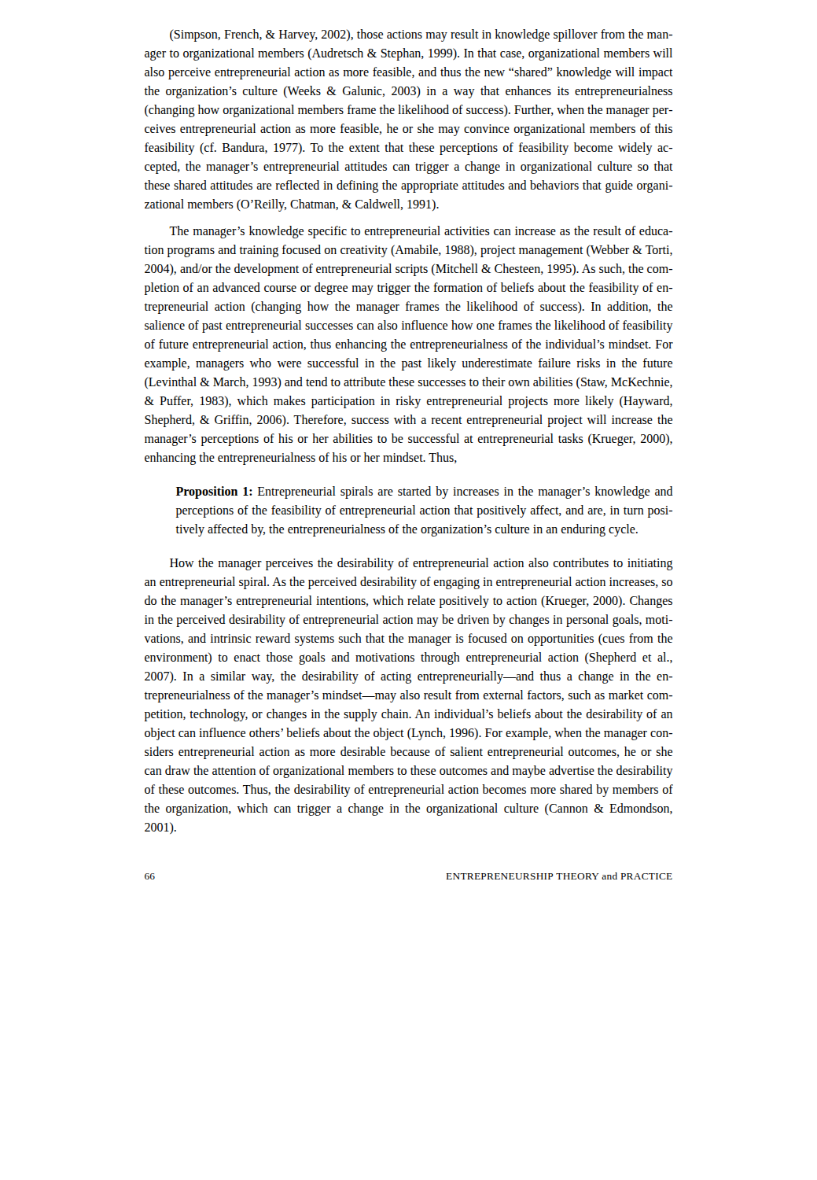(Simpson, French, & Harvey, 2002), those actions may result in knowledge spillover from the manager to organizational members (Audretsch & Stephan, 1999). In that case, organizational members will also perceive entrepreneurial action as more feasible, and thus the new “shared” knowledge will impact the organization’s culture (Weeks & Galunic, 2003) in a way that enhances its entrepreneurialness (changing how organizational members frame the likelihood of success). Further, when the manager perceives entrepreneurial action as more feasible, he or she may convince organizational members of this feasibility (cf. Bandura, 1977). To the extent that these perceptions of feasibility become widely accepted, the manager’s entrepreneurial attitudes can trigger a change in organizational culture so that these shared attitudes are reflected in defining the appropriate attitudes and behaviors that guide organizational members (O’Reilly, Chatman, & Caldwell, 1991).
The manager’s knowledge specific to entrepreneurial activities can increase as the result of education programs and training focused on creativity (Amabile, 1988), project management (Webber & Torti, 2004), and/or the development of entrepreneurial scripts (Mitchell & Chesteen, 1995). As such, the completion of an advanced course or degree may trigger the formation of beliefs about the feasibility of entrepreneurial action (changing how the manager frames the likelihood of success). In addition, the salience of past entrepreneurial successes can also influence how one frames the likelihood of feasibility of future entrepreneurial action, thus enhancing the entrepreneurialness of the individual’s mindset. For example, managers who were successful in the past likely underestimate failure risks in the future (Levinthal & March, 1993) and tend to attribute these successes to their own abilities (Staw, McKechnie, & Puffer, 1983), which makes participation in risky entrepreneurial projects more likely (Hayward, Shepherd, & Griffin, 2006). Therefore, success with a recent entrepreneurial project will increase the manager’s perceptions of his or her abilities to be successful at entrepreneurial tasks (Krueger, 2000), enhancing the entrepreneurialness of his or her mindset. Thus,
Proposition 1: Entrepreneurial spirals are started by increases in the manager’s knowledge and perceptions of the feasibility of entrepreneurial action that positively affect, and are, in turn positively affected by, the entrepreneurialness of the organization’s culture in an enduring cycle.
How the manager perceives the desirability of entrepreneurial action also contributes to initiating an entrepreneurial spiral. As the perceived desirability of engaging in entrepreneurial action increases, so do the manager’s entrepreneurial intentions, which relate positively to action (Krueger, 2000). Changes in the perceived desirability of entrepreneurial action may be driven by changes in personal goals, motivations, and intrinsic reward systems such that the manager is focused on opportunities (cues from the environment) to enact those goals and motivations through entrepreneurial action (Shepherd et al., 2007). In a similar way, the desirability of acting entrepreneurially—and thus a change in the entrepreneurialness of the manager’s mindset—may also result from external factors, such as market competition, technology, or changes in the supply chain. An individual’s beliefs about the desirability of an object can influence others’ beliefs about the object (Lynch, 1996). For example, when the manager considers entrepreneurial action as more desirable because of salient entrepreneurial outcomes, he or she can draw the attention of organizational members to these outcomes and maybe advertise the desirability of these outcomes. Thus, the desirability of entrepreneurial action becomes more shared by members of the organization, which can trigger a change in the organizational culture (Cannon & Edmondson, 2001).
66 ENTREPRENEURSHIP THEORY and PRACTICE